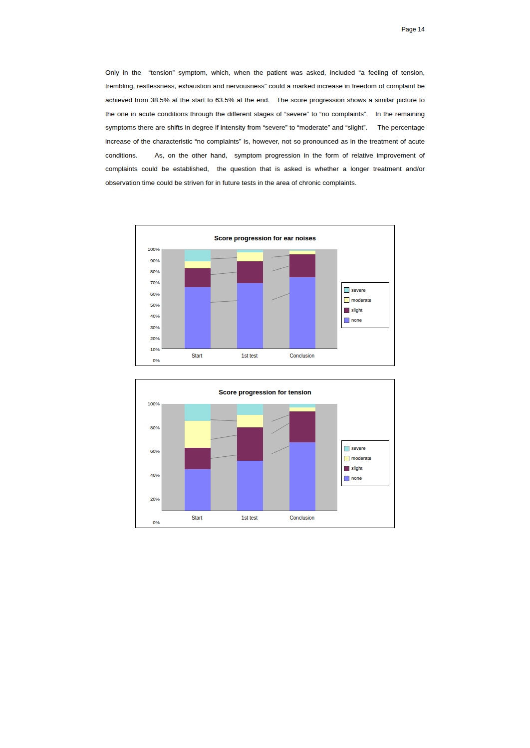Page 14
Only in the “tension” symptom, which, when the patient was asked, included “a feeling of tension, trembling, restlessness, exhaustion and nervousness” could a marked increase in freedom of complaint be achieved from 38.5% at the start to 63.5% at the end. The score progression shows a similar picture to the one in acute conditions through the different stages of “severe” to “no complaints”. In the remaining symptoms there are shifts in degree if intensity from “severe” to “moderate” and “slight”. The percentage increase of the characteristic “no complaints” is, however, not so pronounced as in the treatment of acute conditions. As, on the other hand, symptom progression in the form of relative improvement of complaints could be established, the question that is asked is whether a longer treatment and/or observation time could be striven for in future tests in the area of chronic complaints.
Score progression for ear noises
100%
90%
80%
70%
60%
50%
40%
30%
20%
10%
0%
Start 1st test Conclusion
severe
moderate
slight
none
Score progression for tension
100%
80%
60%
40%
20%
0%
Start 1st test Conclusion
severe
moderate
slight
none